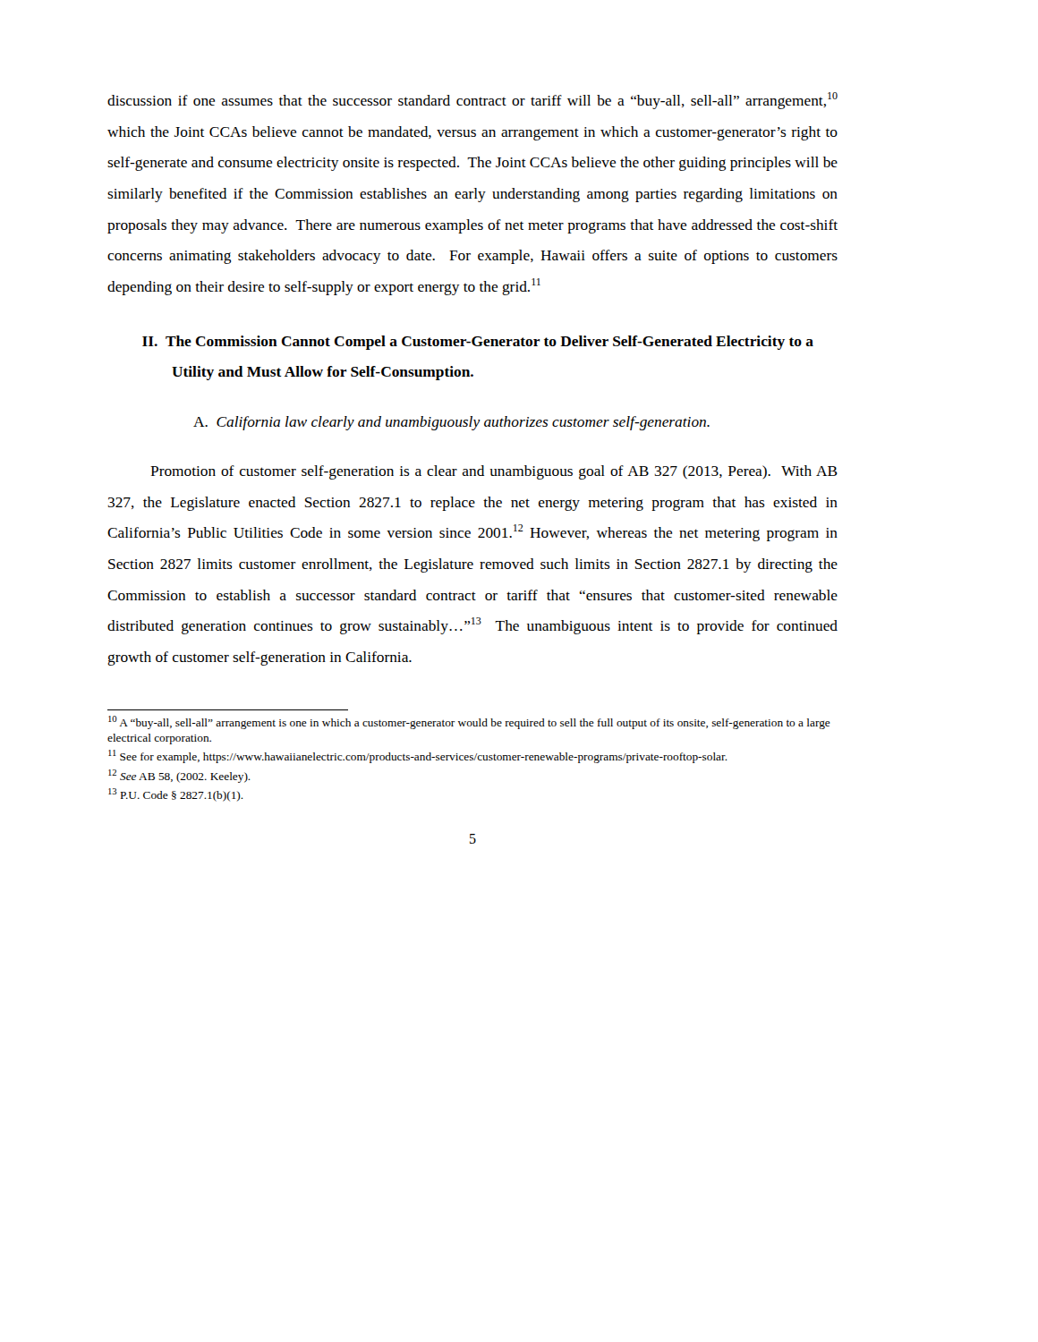discussion if one assumes that the successor standard contract or tariff will be a “buy-all, sell-all” arrangement,10 which the Joint CCAs believe cannot be mandated, versus an arrangement in which a customer-generator’s right to self-generate and consume electricity onsite is respected. The Joint CCAs believe the other guiding principles will be similarly benefited if the Commission establishes an early understanding among parties regarding limitations on proposals they may advance. There are numerous examples of net meter programs that have addressed the cost-shift concerns animating stakeholders advocacy to date. For example, Hawaii offers a suite of options to customers depending on their desire to self-supply or export energy to the grid.11
II. The Commission Cannot Compel a Customer-Generator to Deliver Self-Generated Electricity to a Utility and Must Allow for Self-Consumption.
A. California law clearly and unambiguously authorizes customer self-generation.
Promotion of customer self-generation is a clear and unambiguous goal of AB 327 (2013, Perea). With AB 327, the Legislature enacted Section 2827.1 to replace the net energy metering program that has existed in California’s Public Utilities Code in some version since 2001.12 However, whereas the net metering program in Section 2827 limits customer enrollment, the Legislature removed such limits in Section 2827.1 by directing the Commission to establish a successor standard contract or tariff that “ensures that customer-sited renewable distributed generation continues to grow sustainably…”13 The unambiguous intent is to provide for continued growth of customer self-generation in California.
10 A “buy-all, sell-all” arrangement is one in which a customer-generator would be required to sell the full output of its onsite, self-generation to a large electrical corporation.
11 See for example, https://www.hawaiianelectric.com/products-and-services/customer-renewable-programs/private-rooftop-solar.
12 See AB 58, (2002. Keeley).
13 P.U. Code § 2827.1(b)(1).
5